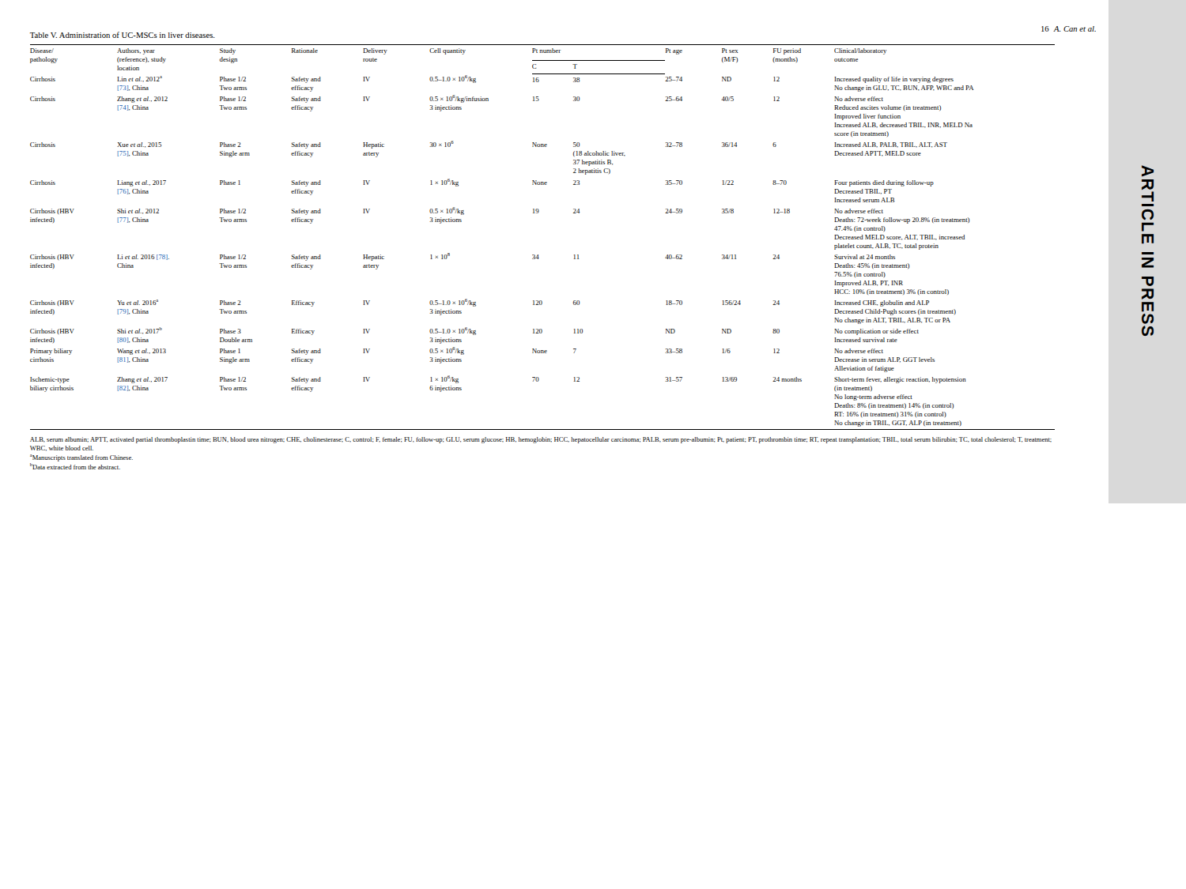ARTICLE IN PRESS
16 A. Can et al.
Table V. Administration of UC-MSCs in liver diseases.
| Disease/ pathology | Authors, year (reference), study location | Study design | Rationale | Delivery route | Cell quantity | Pt number | Pt age | Pt sex (M/F) | FU period (months) | Clinical/laboratory outcome |
| --- | --- | --- | --- | --- | --- | --- | --- | --- | --- | --- |
| C | T |
| Cirrhosis | Lin et al. , 2012 a [73] , China | Phase 1/2 Two arms | Safety and efficacy | IV | 0.5–1.0 × 10 6 /kg | 16 | 38 | 25–74 | ND | 12 | Increased quality of life in varying degrees No change in GLU, TC, BUN, AFP, WBC and PA |
| Cirrhosis | Zhang et al. , 2012 [74] , China | Phase 1/2 Two arms | Safety and efficacy | IV | 0.5 × 10 6 /kg/infusion 3 injections | 15 | 30 | 25–64 | 40/5 | 12 | No adverse effect Reduced ascites volume (in treatment) Improved liver function Increased ALB, decreased TBIL, INR, MELD Na score (in treatment) |
| Cirrhosis | Xue et al. , 2015 [75] , China | Phase 2 Single arm | Safety and efficacy | Hepatic artery | 30 × 10 6 | None | 50 (18 alcoholic liver, 37 hepatitis B, 2 hepatitis C) | 32–78 | 36/14 | 6 | Increased ALB, PALB, TBIL, ALT, AST Decreased APTT, MELD score |
| Cirrhosis | Liang et al. , 2017 [76] , China | Phase 1 | Safety and efficacy | IV | 1 × 10 6 /kg | None | 23 | 35–70 | 1/22 | 8–70 | Four patients died during follow-up Decreased TBIL, PT Increased serum ALB |
| Cirrhosis (HBV infected) | Shi et al. , 2012 [77] , China | Phase 1/2 Two arms | Safety and efficacy | IV | 0.5 × 10 6 /kg 3 injections | 19 | 24 | 24–59 | 35/8 | 12–18 | No adverse effect Deaths: 72-week follow-up 20.8% (in treatment) 47.4% (in control) Decreased MELD score, ALT, TBIL, increased platelet count, ALB, TC, total protein |
| Cirrhosis (HBV infected) | Li et al. 2016 [78] . China | Phase 1/2 Two arms | Safety and efficacy | Hepatic artery | 1 × 10 8 | 34 | 11 | 40–62 | 34/11 | 24 | Survival at 24 months Deaths: 45% (in treatment) 76.5% (in control) Improved ALB, PT, INR HCC: 10% (in treatment) 3% (in control) |
| Cirrhosis (HBV infected) | Yu et al. 2016 a [79] , China | Phase 2 Two arms | Efficacy | IV | 0.5–1.0 × 10 6 /kg 3 injections | 120 | 60 | 18–70 | 156/24 | 24 | Increased CHE, globulin and ALP Decreased Child-Pugh scores (in treatment) No change in ALT, TBIL, ALB, TC or PA |
| Cirrhosis (HBV infected) | Shi et al. , 2017 b [80] , China | Phase 3 Double arm | Efficacy | IV | 0.5–1.0 × 10 6 /kg 3 injections | 120 | 110 | ND | ND | 80 | No complication or side effect Increased survival rate |
| Primary biliary cirrhosis | Wang et al. , 2013 [81] , China | Phase 1 Single arm | Safety and efficacy | IV | 0.5 × 10 6 /kg 3 injections | None | 7 | 33–58 | 1/6 | 12 | No adverse effect Decrease in serum ALP, GGT levels Alleviation of fatigue |
| Ischemic-type biliary cirrhosis | Zhang et al. , 2017 [82] , China | Phase 1/2 Two arms | Safety and efficacy | IV | 1 × 10 6 /kg 6 injections | 70 | 12 | 31–57 | 13/69 | 24 months | Short-term fever, allergic reaction, hypotension (in treatment) No long-term adverse effect Deaths: 8% (in treatment) 14% (in control) RT: 16% (in treatment) 31% (in control) No change in TBIL, GGT, ALP (in treatment) |
ALB, serum albumin; APTT, activated partial thromboplastin time; BUN, blood urea nitrogen; CHE, cholinesterase; C, control; F, female; FU, follow-up; GLU, serum glucose; HB, hemoglobin; HCC, hepatocellular carcinoma; PALB, serum pre-albumin; Pt, patient; PT, prothrombin time; RT, repeat transplantation; TBIL, total serum bilirubin; TC, total cholesterol; T, treatment; WBC, white blood cell.
aManuscripts translated from Chinese.
bData extracted from the abstract.